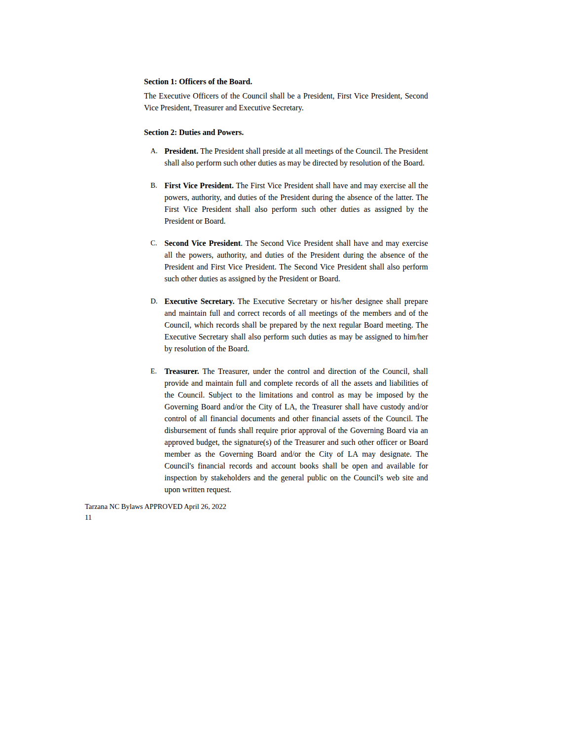Section 1: Officers of the Board.
The Executive Officers of the Council shall be a President, First Vice President, Second Vice President, Treasurer and Executive Secretary.
Section 2: Duties and Powers.
A. President. The President shall preside at all meetings of the Council. The President shall also perform such other duties as may be directed by resolution of the Board.
B. First Vice President. The First Vice President shall have and may exercise all the powers, authority, and duties of the President during the absence of the latter. The First Vice President shall also perform such other duties as assigned by the President or Board.
C. Second Vice President. The Second Vice President shall have and may exercise all the powers, authority, and duties of the President during the absence of the President and First Vice President. The Second Vice President shall also perform such other duties as assigned by the President or Board.
D. Executive Secretary. The Executive Secretary or his/her designee shall prepare and maintain full and correct records of all meetings of the members and of the Council, which records shall be prepared by the next regular Board meeting. The Executive Secretary shall also perform such duties as may be assigned to him/her by resolution of the Board.
E. Treasurer. The Treasurer, under the control and direction of the Council, shall provide and maintain full and complete records of all the assets and liabilities of the Council. Subject to the limitations and control as may be imposed by the Governing Board and/or the City of LA, the Treasurer shall have custody and/or control of all financial documents and other financial assets of the Council. The disbursement of funds shall require prior approval of the Governing Board via an approved budget, the signature(s) of the Treasurer and such other officer or Board member as the Governing Board and/or the City of LA may designate. The Council's financial records and account books shall be open and available for inspection by stakeholders and the general public on the Council's web site and upon written request.
Tarzana NC Bylaws APPROVED April 26, 2022
11